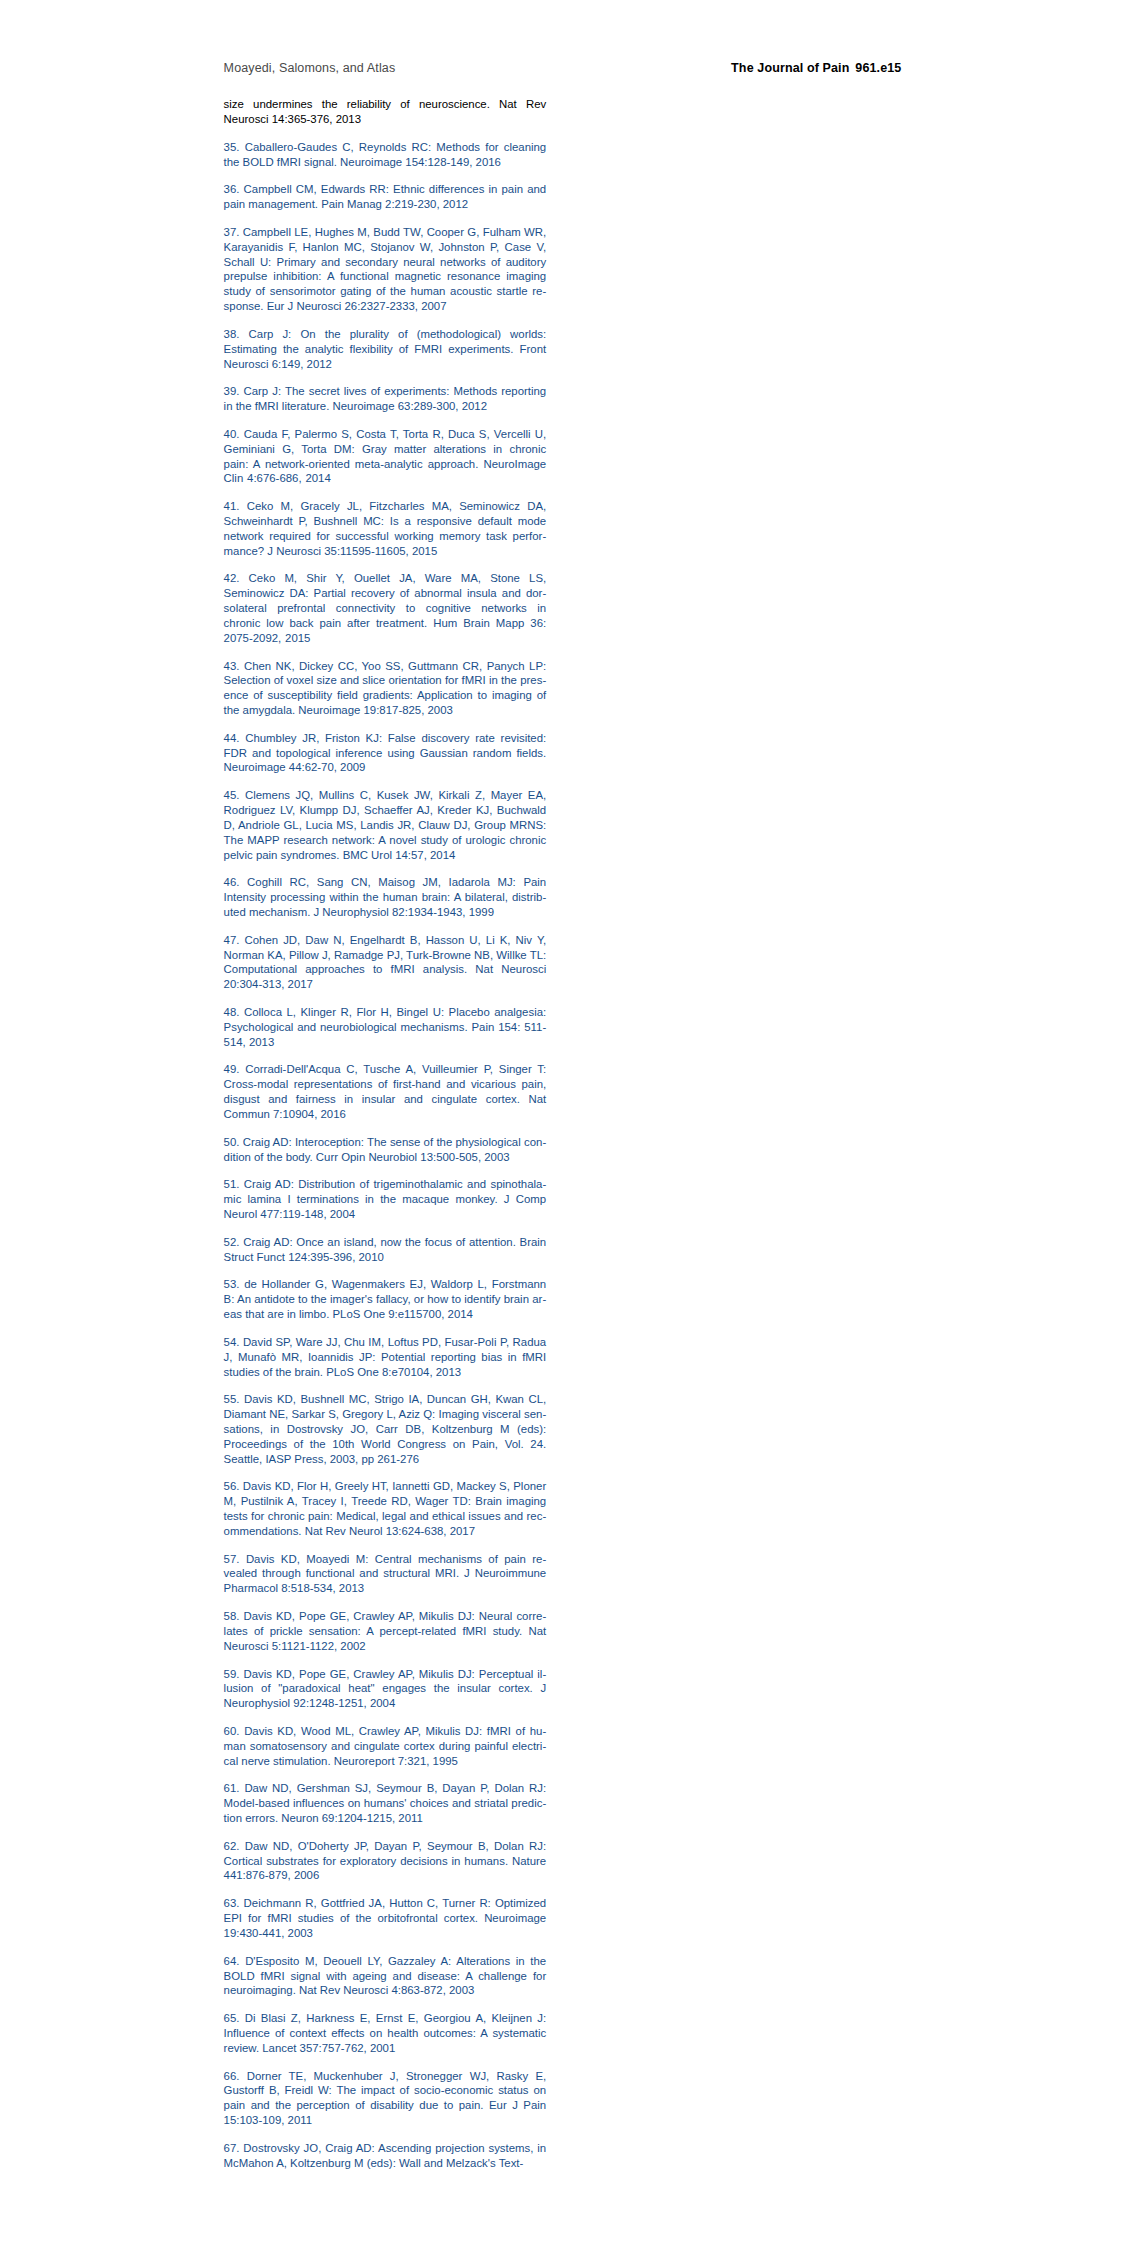Moayedi, Salomons, and Atlas
The Journal of Pain 961.e15
size undermines the reliability of neuroscience. Nat Rev Neurosci 14:365-376, 2013
35. Caballero-Gaudes C, Reynolds RC: Methods for cleaning the BOLD fMRI signal. Neuroimage 154:128-149, 2016
36. Campbell CM, Edwards RR: Ethnic differences in pain and pain management. Pain Manag 2:219-230, 2012
37. Campbell LE, Hughes M, Budd TW, Cooper G, Fulham WR, Karayanidis F, Hanlon MC, Stojanov W, Johnston P, Case V, Schall U: Primary and secondary neural networks of auditory prepulse inhibition: A functional magnetic resonance imaging study of sensorimotor gating of the human acoustic startle response. Eur J Neurosci 26:2327-2333, 2007
38. Carp J: On the plurality of (methodological) worlds: Estimating the analytic flexibility of FMRI experiments. Front Neurosci 6:149, 2012
39. Carp J: The secret lives of experiments: Methods reporting in the fMRI literature. Neuroimage 63:289-300, 2012
40. Cauda F, Palermo S, Costa T, Torta R, Duca S, Vercelli U, Geminiani G, Torta DM: Gray matter alterations in chronic pain: A network-oriented meta-analytic approach. NeuroImage Clin 4:676-686, 2014
41. Ceko M, Gracely JL, Fitzcharles MA, Seminowicz DA, Schweinhardt P, Bushnell MC: Is a responsive default mode network required for successful working memory task performance? J Neurosci 35:11595-11605, 2015
42. Ceko M, Shir Y, Ouellet JA, Ware MA, Stone LS, Seminowicz DA: Partial recovery of abnormal insula and dorsolateral prefrontal connectivity to cognitive networks in chronic low back pain after treatment. Hum Brain Mapp 36: 2075-2092, 2015
43. Chen NK, Dickey CC, Yoo SS, Guttmann CR, Panych LP: Selection of voxel size and slice orientation for fMRI in the presence of susceptibility field gradients: Application to imaging of the amygdala. Neuroimage 19:817-825, 2003
44. Chumbley JR, Friston KJ: False discovery rate revisited: FDR and topological inference using Gaussian random fields. Neuroimage 44:62-70, 2009
45. Clemens JQ, Mullins C, Kusek JW, Kirkali Z, Mayer EA, Rodriguez LV, Klumpp DJ, Schaeffer AJ, Kreder KJ, Buchwald D, Andriole GL, Lucia MS, Landis JR, Clauw DJ, Group MRNS: The MAPP research network: A novel study of urologic chronic pelvic pain syndromes. BMC Urol 14:57, 2014
46. Coghill RC, Sang CN, Maisog JM, Iadarola MJ: Pain Intensity processing within the human brain: A bilateral, distributed mechanism. J Neurophysiol 82:1934-1943, 1999
47. Cohen JD, Daw N, Engelhardt B, Hasson U, Li K, Niv Y, Norman KA, Pillow J, Ramadge PJ, Turk-Browne NB, Willke TL: Computational approaches to fMRI analysis. Nat Neurosci 20:304-313, 2017
48. Colloca L, Klinger R, Flor H, Bingel U: Placebo analgesia: Psychological and neurobiological mechanisms. Pain 154: 511-514, 2013
49. Corradi-Dell'Acqua C, Tusche A, Vuilleumier P, Singer T: Cross-modal representations of first-hand and vicarious pain, disgust and fairness in insular and cingulate cortex. Nat Commun 7:10904, 2016
50. Craig AD: Interoception: The sense of the physiological condition of the body. Curr Opin Neurobiol 13:500-505, 2003
51. Craig AD: Distribution of trigeminothalamic and spinothalamic lamina I terminations in the macaque monkey. J Comp Neurol 477:119-148, 2004
52. Craig AD: Once an island, now the focus of attention. Brain Struct Funct 124:395-396, 2010
53. de Hollander G, Wagenmakers EJ, Waldorp L, Forstmann B: An antidote to the imager's fallacy, or how to identify brain areas that are in limbo. PLoS One 9:e115700, 2014
54. David SP, Ware JJ, Chu IM, Loftus PD, Fusar-Poli P, Radua J, Munafò MR, Ioannidis JP: Potential reporting bias in fMRI studies of the brain. PLoS One 8:e70104, 2013
55. Davis KD, Bushnell MC, Strigo IA, Duncan GH, Kwan CL, Diamant NE, Sarkar S, Gregory L, Aziz Q: Imaging visceral sensations, in Dostrovsky JO, Carr DB, Koltzenburg M (eds): Proceedings of the 10th World Congress on Pain, Vol. 24. Seattle, IASP Press, 2003, pp 261-276
56. Davis KD, Flor H, Greely HT, Iannetti GD, Mackey S, Ploner M, Pustilnik A, Tracey I, Treede RD, Wager TD: Brain imaging tests for chronic pain: Medical, legal and ethical issues and recommendations. Nat Rev Neurol 13:624-638, 2017
57. Davis KD, Moayedi M: Central mechanisms of pain revealed through functional and structural MRI. J Neuroimmune Pharmacol 8:518-534, 2013
58. Davis KD, Pope GE, Crawley AP, Mikulis DJ: Neural correlates of prickle sensation: A percept-related fMRI study. Nat Neurosci 5:1121-1122, 2002
59. Davis KD, Pope GE, Crawley AP, Mikulis DJ: Perceptual illusion of "paradoxical heat" engages the insular cortex. J Neurophysiol 92:1248-1251, 2004
60. Davis KD, Wood ML, Crawley AP, Mikulis DJ: fMRI of human somatosensory and cingulate cortex during painful electrical nerve stimulation. Neuroreport 7:321, 1995
61. Daw ND, Gershman SJ, Seymour B, Dayan P, Dolan RJ: Model-based influences on humans' choices and striatal prediction errors. Neuron 69:1204-1215, 2011
62. Daw ND, O'Doherty JP, Dayan P, Seymour B, Dolan RJ: Cortical substrates for exploratory decisions in humans. Nature 441:876-879, 2006
63. Deichmann R, Gottfried JA, Hutton C, Turner R: Optimized EPI for fMRI studies of the orbitofrontal cortex. Neuroimage 19:430-441, 2003
64. D'Esposito M, Deouell LY, Gazzaley A: Alterations in the BOLD fMRI signal with ageing and disease: A challenge for neuroimaging. Nat Rev Neurosci 4:863-872, 2003
65. Di Blasi Z, Harkness E, Ernst E, Georgiou A, Kleijnen J: Influence of context effects on health outcomes: A systematic review. Lancet 357:757-762, 2001
66. Dorner TE, Muckenhuber J, Stronegger WJ, Rasky E, Gustorff B, Freidl W: The impact of socio-economic status on pain and the perception of disability due to pain. Eur J Pain 15:103-109, 2011
67. Dostrovsky JO, Craig AD: Ascending projection systems, in McMahon A, Koltzenburg M (eds): Wall and Melzack's Text-